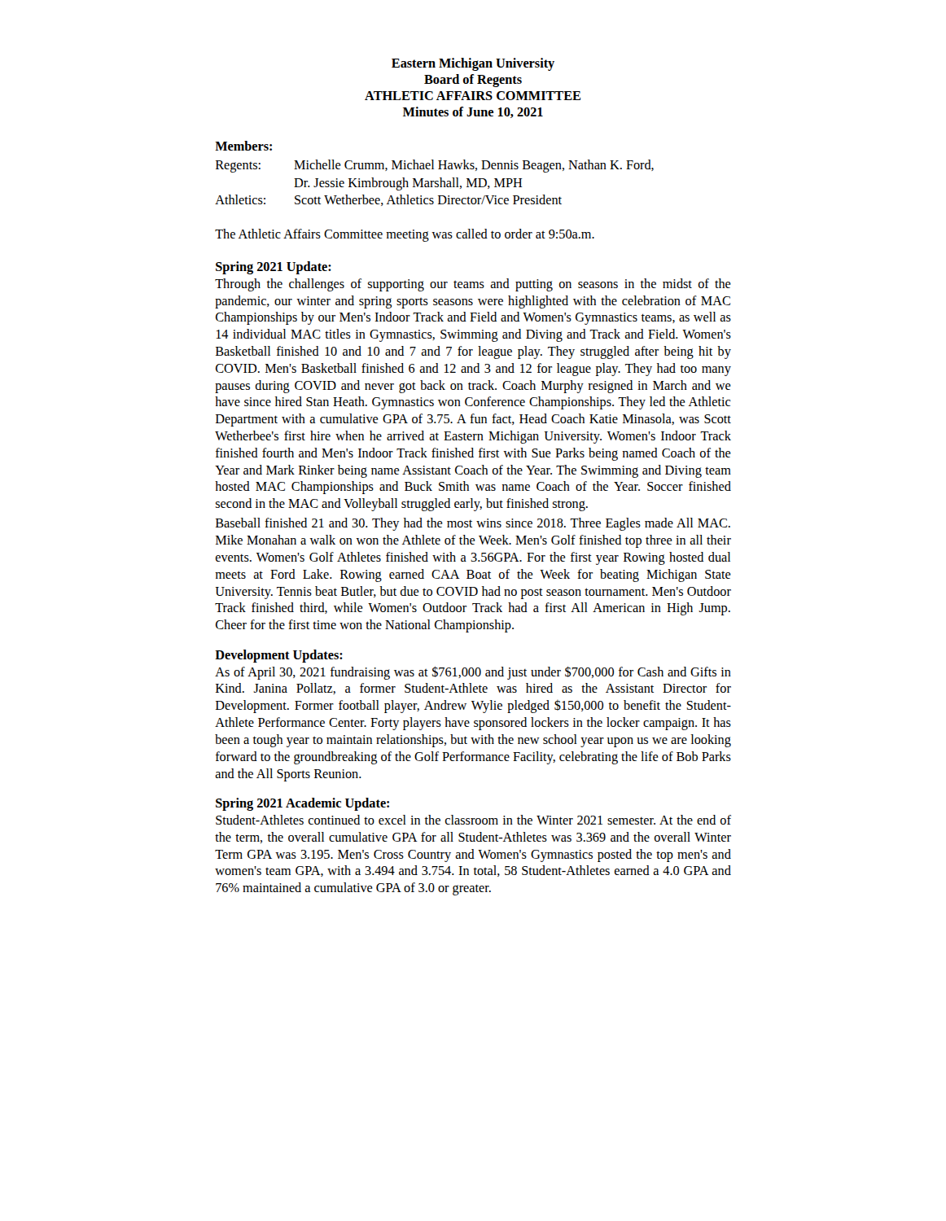Eastern Michigan University Board of Regents ATHLETIC AFFAIRS COMMITTEE Minutes of June 10, 2021
Members:
| Regents: | Michelle Crumm, Michael Hawks, Dennis Beagen, Nathan K. Ford, |
| | Dr. Jessie Kimbrough Marshall, MD, MPH |
| Athletics: | Scott Wetherbee, Athletics Director/Vice President |
The Athletic Affairs Committee meeting was called to order at 9:50a.m.
Spring 2021 Update:
Through the challenges of supporting our teams and putting on seasons in the midst of the pandemic, our winter and spring sports seasons were highlighted with the celebration of MAC Championships by our Men's Indoor Track and Field and Women's Gymnastics teams, as well as 14 individual MAC titles in Gymnastics, Swimming and Diving and Track and Field. Women's Basketball finished 10 and 10 and 7 and 7 for league play. They struggled after being hit by COVID. Men's Basketball finished 6 and 12 and 3 and 12 for league play. They had too many pauses during COVID and never got back on track. Coach Murphy resigned in March and we have since hired Stan Heath. Gymnastics won Conference Championships. They led the Athletic Department with a cumulative GPA of 3.75. A fun fact, Head Coach Katie Minasola, was Scott Wetherbee's first hire when he arrived at Eastern Michigan University. Women's Indoor Track finished fourth and Men's Indoor Track finished first with Sue Parks being named Coach of the Year and Mark Rinker being name Assistant Coach of the Year. The Swimming and Diving team hosted MAC Championships and Buck Smith was name Coach of the Year. Soccer finished second in the MAC and Volleyball struggled early, but finished strong.
Baseball finished 21 and 30. They had the most wins since 2018. Three Eagles made All MAC. Mike Monahan a walk on won the Athlete of the Week. Men's Golf finished top three in all their events. Women's Golf Athletes finished with a 3.56GPA. For the first year Rowing hosted dual meets at Ford Lake. Rowing earned CAA Boat of the Week for beating Michigan State University. Tennis beat Butler, but due to COVID had no post season tournament. Men's Outdoor Track finished third, while Women's Outdoor Track had a first All American in High Jump. Cheer for the first time won the National Championship.
Development Updates:
As of April 30, 2021 fundraising was at $761,000 and just under $700,000 for Cash and Gifts in Kind. Janina Pollatz, a former Student-Athlete was hired as the Assistant Director for Development. Former football player, Andrew Wylie pledged $150,000 to benefit the Student-Athlete Performance Center. Forty players have sponsored lockers in the locker campaign. It has been a tough year to maintain relationships, but with the new school year upon us we are looking forward to the groundbreaking of the Golf Performance Facility, celebrating the life of Bob Parks and the All Sports Reunion.
Spring 2021 Academic Update:
Student-Athletes continued to excel in the classroom in the Winter 2021 semester. At the end of the term, the overall cumulative GPA for all Student-Athletes was 3.369 and the overall Winter Term GPA was 3.195. Men's Cross Country and Women's Gymnastics posted the top men's and women's team GPA, with a 3.494 and 3.754. In total, 58 Student-Athletes earned a 4.0 GPA and 76% maintained a cumulative GPA of 3.0 or greater.